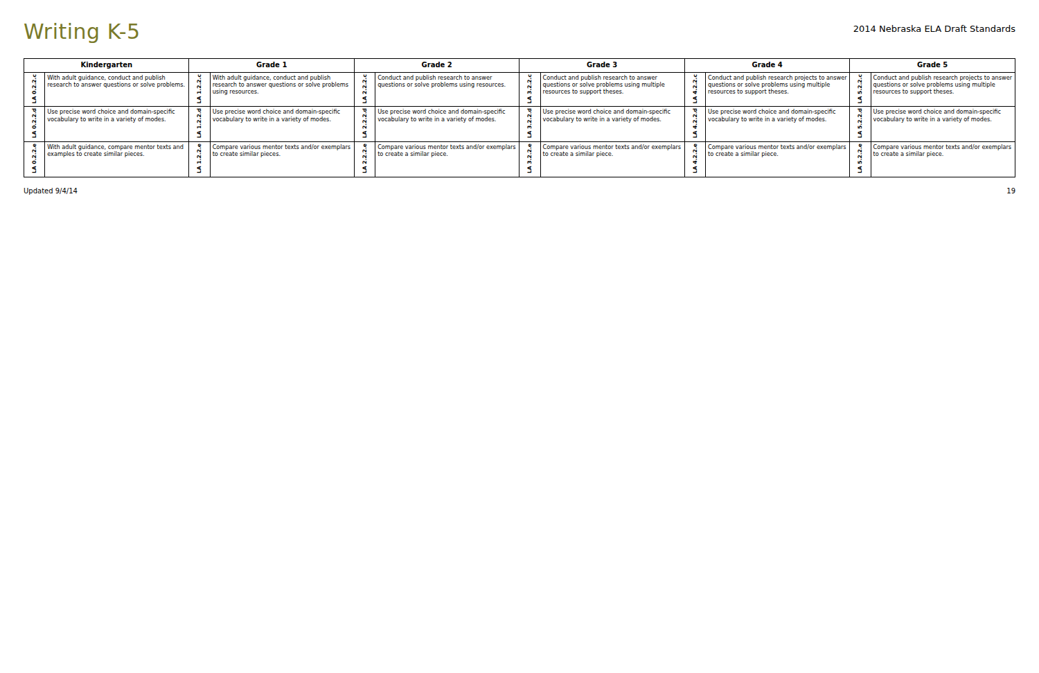Writing K-5
2014 Nebraska ELA Draft Standards
| Kindergarten | Grade 1 | Grade 2 | Grade 3 | Grade 4 | Grade 5 |
| --- | --- | --- | --- | --- | --- |
| LA 0.2.2.c | With adult guidance, conduct and publish research to answer questions or solve problems. | LA 1.2.2.c | With adult guidance, conduct and publish research to answer questions or solve problems using resources. | LA 2.2.2.c | Conduct and publish research to answer questions or solve problems using resources. | LA 3.2.2.c | Conduct and publish research to answer questions or solve problems using multiple resources to support theses. | LA 4.2.2.c | Conduct and publish research projects to answer questions or solve problems using multiple resources to support theses. | LA 5.2.2.c | Conduct and publish research projects to answer questions or solve problems using multiple resources to support theses. |
| LA 0.2.2.d | Use precise word choice and domain-specific vocabulary to write in a variety of modes. | LA 1.2.2.d | Use precise word choice and domain-specific vocabulary to write in a variety of modes. | LA 2.2.2.d | Use precise word choice and domain-specific vocabulary to write in a variety of modes. | LA 3.2.2.d | Use precise word choice and domain-specific vocabulary to write in a variety of modes. | LA 4.2.2.d | Use precise word choice and domain-specific vocabulary to write in a variety of modes. | LA 5.2.2.d | Use precise word choice and domain-specific vocabulary to write in a variety of modes. |
| LA 0.2.2.e | With adult guidance, compare mentor texts and examples to create similar pieces. | LA 1.2.2.e | Compare various mentor texts and/or exemplars to create similar pieces. | LA 2.2.2.e | Compare various mentor texts and/or exemplars to create a similar piece. | LA 3.2.2.e | Compare various mentor texts and/or exemplars to create a similar piece. | LA 4.2.2.e | Compare various mentor texts and/or exemplars to create a similar piece. | LA 5.2.2.e | Compare various mentor texts and/or exemplars to create a similar piece. |
Updated 9/4/14 19